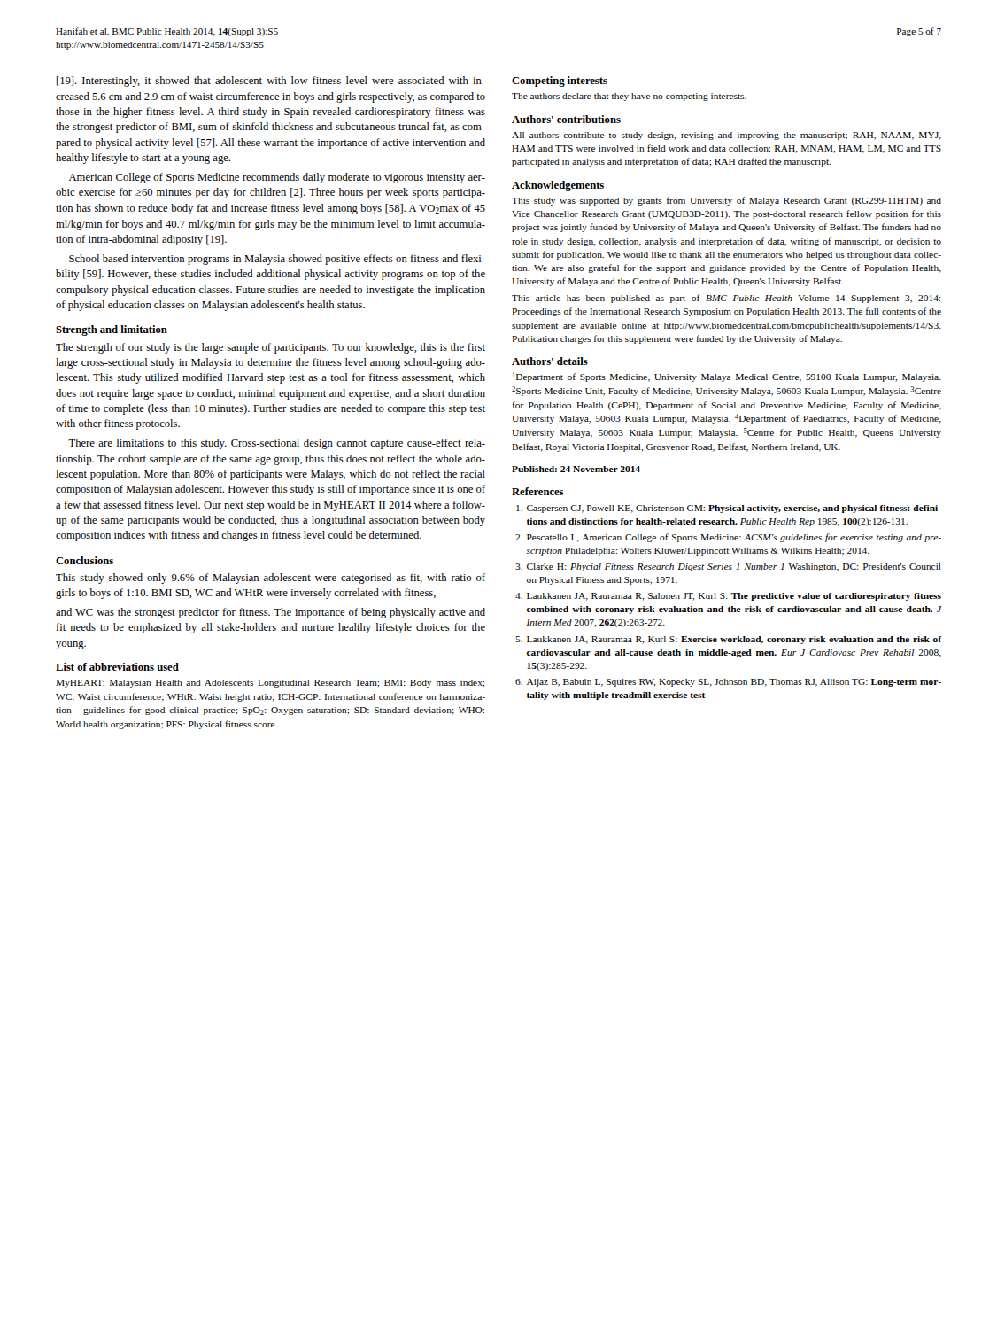Hanifah et al. BMC Public Health 2014, 14(Suppl 3):S5
http://www.biomedcentral.com/1471-2458/14/S3/S5
Page 5 of 7
[19]. Interestingly, it showed that adolescent with low fitness level were associated with increased 5.6 cm and 2.9 cm of waist circumference in boys and girls respectively, as compared to those in the higher fitness level. A third study in Spain revealed cardiorespiratory fitness was the strongest predictor of BMI, sum of skinfold thickness and subcutaneous truncal fat, as compared to physical activity level [57]. All these warrant the importance of active intervention and healthy lifestyle to start at a young age.
American College of Sports Medicine recommends daily moderate to vigorous intensity aerobic exercise for ≥60 minutes per day for children [2]. Three hours per week sports participation has shown to reduce body fat and increase fitness level among boys [58]. A VO2max of 45 ml/kg/min for boys and 40.7 ml/kg/min for girls may be the minimum level to limit accumulation of intra-abdominal adiposity [19].
School based intervention programs in Malaysia showed positive effects on fitness and flexibility [59]. However, these studies included additional physical activity programs on top of the compulsory physical education classes. Future studies are needed to investigate the implication of physical education classes on Malaysian adolescent's health status.
Strength and limitation
The strength of our study is the large sample of participants. To our knowledge, this is the first large cross-sectional study in Malaysia to determine the fitness level among school-going adolescent. This study utilized modified Harvard step test as a tool for fitness assessment, which does not require large space to conduct, minimal equipment and expertise, and a short duration of time to complete (less than 10 minutes). Further studies are needed to compare this step test with other fitness protocols.
There are limitations to this study. Cross-sectional design cannot capture cause-effect relationship. The cohort sample are of the same age group, thus this does not reflect the whole adolescent population. More than 80% of participants were Malays, which do not reflect the racial composition of Malaysian adolescent. However this study is still of importance since it is one of a few that assessed fitness level. Our next step would be in MyHEART II 2014 where a follow-up of the same participants would be conducted, thus a longitudinal association between body composition indices with fitness and changes in fitness level could be determined.
Conclusions
This study showed only 9.6% of Malaysian adolescent were categorised as fit, with ratio of girls to boys of 1:10. BMI SD, WC and WHtR were inversely correlated with fitness,
and WC was the strongest predictor for fitness. The importance of being physically active and fit needs to be emphasized by all stake-holders and nurture healthy lifestyle choices for the young.
List of abbreviations used
MyHEART: Malaysian Health and Adolescents Longitudinal Research Team; BMI: Body mass index; WC: Waist circumference; WHtR: Waist height ratio; ICH-GCP: International conference on harmonization - guidelines for good clinical practice; SpO2: Oxygen saturation; SD: Standard deviation; WHO: World health organization; PFS: Physical fitness score.
Competing interests
The authors declare that they have no competing interests.
Authors' contributions
All authors contribute to study design, revising and improving the manuscript; RAH, NAAM, MYJ, HAM and TTS were involved in field work and data collection; RAH, MNAM, HAM, LM, MC and TTS participated in analysis and interpretation of data; RAH drafted the manuscript.
Acknowledgements
This study was supported by grants from University of Malaya Research Grant (RG299-11HTM) and Vice Chancellor Research Grant (UMQUB3D-2011). The post-doctoral research fellow position for this project was jointly funded by University of Malaya and Queen's University of Belfast. The funders had no role in study design, collection, analysis and interpretation of data, writing of manuscript, or decision to submit for publication. We would like to thank all the enumerators who helped us throughout data collection. We are also grateful for the support and guidance provided by the Centre of Population Health, University of Malaya and the Centre of Public Health, Queen's University Belfast.
This article has been published as part of BMC Public Health Volume 14 Supplement 3, 2014: Proceedings of the International Research Symposium on Population Health 2013. The full contents of the supplement are available online at http://www.biomedcentral.com/bmcpublichealth/supplements/14/S3. Publication charges for this supplement were funded by the University of Malaya.
Authors' details
1 Department of Sports Medicine, University Malaya Medical Centre, 59100 Kuala Lumpur, Malaysia. 2 Sports Medicine Unit, Faculty of Medicine, University Malaya, 50603 Kuala Lumpur, Malaysia. 3 Centre for Population Health (CePH), Department of Social and Preventive Medicine, Faculty of Medicine, University Malaya, 50603 Kuala Lumpur, Malaysia. 4 Department of Paediatrics, Faculty of Medicine, University Malaya, 50603 Kuala Lumpur, Malaysia. 5 Centre for Public Health, Queens University Belfast, Royal Victoria Hospital, Grosvenor Road, Belfast, Northern Ireland, UK.
Published: 24 November 2014
References
Caspersen CJ, Powell KE, Christenson GM: Physical activity, exercise, and physical fitness: definitions and distinctions for health-related research. Public Health Rep 1985, 100(2):126-131.
Pescatello L, American College of Sports Medicine: ACSM's guidelines for exercise testing and prescription Philadelphia: Wolters Kluwer/Lippincott Williams & Wilkins Health; 2014.
Clarke H: Phycial Fitness Research Digest Series 1 Number 1 Washington, DC: President's Council on Physical Fitness and Sports; 1971.
Laukkanen JA, Rauramaa R, Salonen JT, Kurl S: The predictive value of cardiorespiratory fitness combined with coronary risk evaluation and the risk of cardiovascular and all-cause death. J Intern Med 2007, 262(2):263-272.
Laukkanen JA, Rauramaa R, Kurl S: Exercise workload, coronary risk evaluation and the risk of cardiovascular and all-cause death in middle-aged men. Eur J Cardiovasc Prev Rehabil 2008, 15(3):285-292.
Aijaz B, Babuin L, Squires RW, Kopecky SL, Johnson BD, Thomas RJ, Allison TG: Long-term mortality with multiple treadmill exercise test